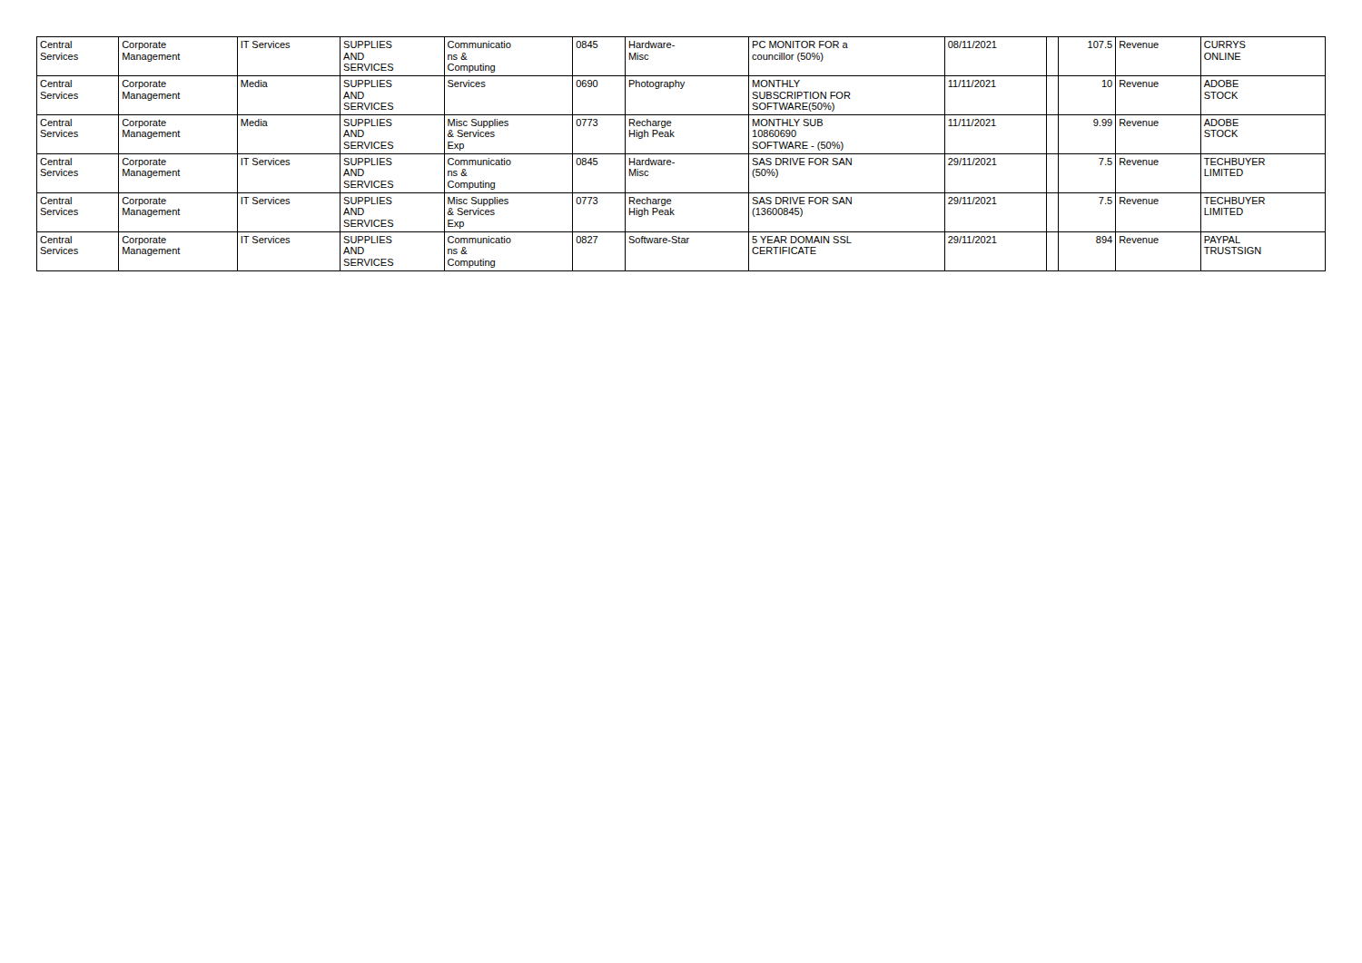| Central Services | Corporate Management | IT Services | SUPPLIES AND SERVICES | Communicatio ns & Computing | 0845 | Hardware- Misc | PC MONITOR FOR a councillor (50%) | 08/11/2021 | | 107.5 | Revenue | CURRYS ONLINE |
| Central Services | Corporate Management | Media | SUPPLIES AND SERVICES | Services | 0690 | Photography | MONTHLY SUBSCRIPTION FOR SOFTWARE(50%) | 11/11/2021 | | 10 | Revenue | ADOBE STOCK |
| Central Services | Corporate Management | Media | SUPPLIES AND SERVICES | Misc Supplies & Services Exp | 0773 | Recharge High Peak | MONTHLY SUB 10860690 SOFTWARE - (50%) | 11/11/2021 | | 9.99 | Revenue | ADOBE STOCK |
| Central Services | Corporate Management | IT Services | SUPPLIES AND SERVICES | Communicatio ns & Computing | 0845 | Hardware- Misc | SAS DRIVE FOR SAN (50%) | 29/11/2021 | | 7.5 | Revenue | TECHBUYER LIMITED |
| Central Services | Corporate Management | IT Services | SUPPLIES AND SERVICES | Misc Supplies & Services Exp | 0773 | Recharge High Peak | SAS DRIVE FOR SAN (13600845) | 29/11/2021 | | 7.5 | Revenue | TECHBUYER LIMITED |
| Central Services | Corporate Management | IT Services | SUPPLIES AND SERVICES | Communicatio ns & Computing | 0827 | Software-Star | 5 YEAR DOMAIN SSL CERTIFICATE | 29/11/2021 | | 894 | Revenue | PAYPAL TRUSTSIGN |